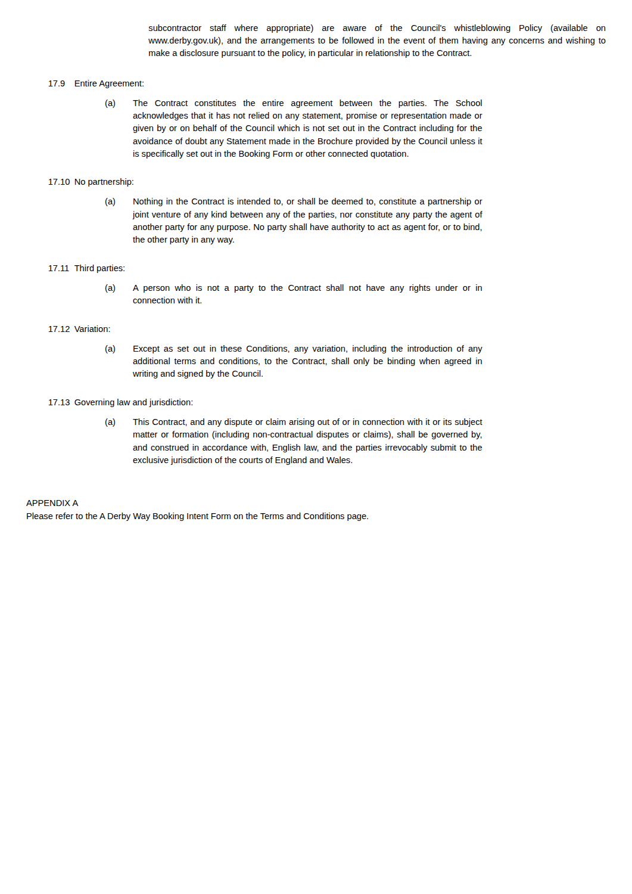subcontractor staff where appropriate) are aware of the Council's whistleblowing Policy (available on www.derby.gov.uk), and the arrangements to be followed in the event of them having any concerns and wishing to make a disclosure pursuant to the policy, in particular in relationship to the Contract.
17.9
Entire Agreement:
(a)
The Contract constitutes the entire agreement between the parties. The School acknowledges that it has not relied on any statement, promise or representation made or given by or on behalf of the Council which is not set out in the Contract including for the avoidance of doubt any Statement made in the Brochure provided by the Council unless it is specifically set out in the Booking Form or other connected quotation.
17.10
No partnership:
(a)
Nothing in the Contract is intended to, or shall be deemed to, constitute a partnership or joint venture of any kind between any of the parties, nor constitute any party the agent of another party for any purpose. No party shall have authority to act as agent for, or to bind, the other party in any way.
17.11
Third parties:
(a)
A person who is not a party to the Contract shall not have any rights under or in connection with it.
17.12
Variation:
(a)
Except as set out in these Conditions, any variation, including the introduction of any additional terms and conditions, to the Contract, shall only be binding when agreed in writing and signed by the Council.
17.13
Governing law and jurisdiction:
(a)
This Contract, and any dispute or claim arising out of or in connection with it or its subject matter or formation (including non-contractual disputes or claims), shall be governed by, and construed in accordance with, English law, and the parties irrevocably submit to the exclusive jurisdiction of the courts of England and Wales.
APPENDIX A
Please refer to the A Derby Way Booking Intent Form on the Terms and Conditions page.